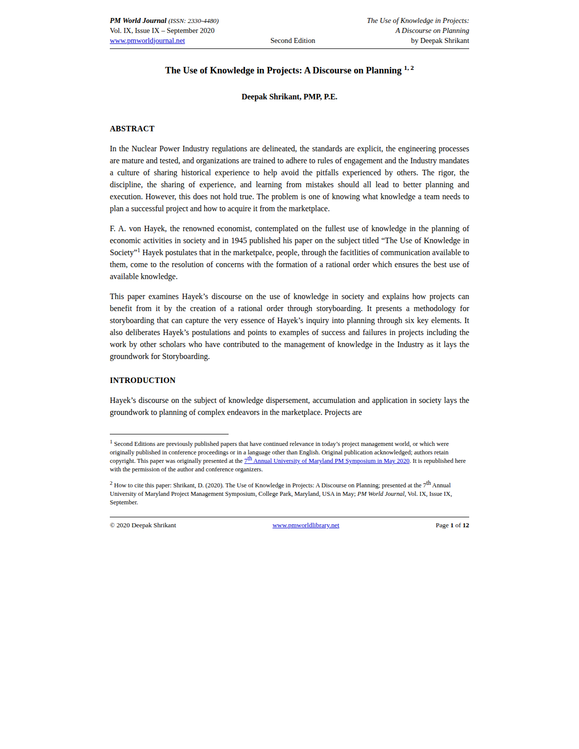PM World Journal (ISSN: 2330-4480)
Vol. IX, Issue IX – September 2020
www.pmworldjournal.net
Second Edition
The Use of Knowledge in Projects:
A Discourse on Planning
by Deepak Shrikant
The Use of Knowledge in Projects: A Discourse on Planning 1, 2
Deepak Shrikant, PMP, P.E.
ABSTRACT
In the Nuclear Power Industry regulations are delineated, the standards are explicit, the engineering processes are mature and tested, and organizations are trained to adhere to rules of engagement and the Industry mandates a culture of sharing historical experience to help avoid the pitfalls experienced by others. The rigor, the discipline, the sharing of experience, and learning from mistakes should all lead to better planning and execution. However, this does not hold true. The problem is one of knowing what knowledge a team needs to plan a successful project and how to acquire it from the marketplace.
F. A. von Hayek, the renowned economist, contemplated on the fullest use of knowledge in the planning of economic activities in society and in 1945 published his paper on the subject titled “The Use of Knowledge in Society”1 Hayek postulates that in the marketpalce, people, through the facitlities of communication available to them, come to the resolution of concerns with the formation of a rational order which ensures the best use of available knowledge.
This paper examines Hayek’s discourse on the use of knowledge in society and explains how projects can benefit from it by the creation of a rational order through storyboarding. It presents a methodology for storyboarding that can capture the very essence of Hayek’s inquiry into planning through six key elements. It also deliberates Hayek’s postulations and points to examples of success and failures in projects including the work by other scholars who have contributed to the management of knowledge in the Industry as it lays the groundwork for Storyboarding.
INTRODUCTION
Hayek’s discourse on the subject of knowledge dispersement, accumulation and application in society lays the groundwork to planning of complex endeavors in the marketplace. Projects are
1 Second Editions are previously published papers that have continued relevance in today’s project management world, or which were originally published in conference proceedings or in a language other than English. Original publication acknowledged; authors retain copyright. This paper was originally presented at the 7th Annual University of Maryland PM Symposium in May 2020. It is republished here with the permission of the author and conference organizers.
2 How to cite this paper: Shrikant, D. (2020). The Use of Knowledge in Projects: A Discourse on Planning; presented at the 7th Annual University of Maryland Project Management Symposium, College Park, Maryland, USA in May; PM World Journal, Vol. IX, Issue IX, September.
© 2020 Deepak Shrikant
www.pmworldlibrary.net
Page 1 of 12